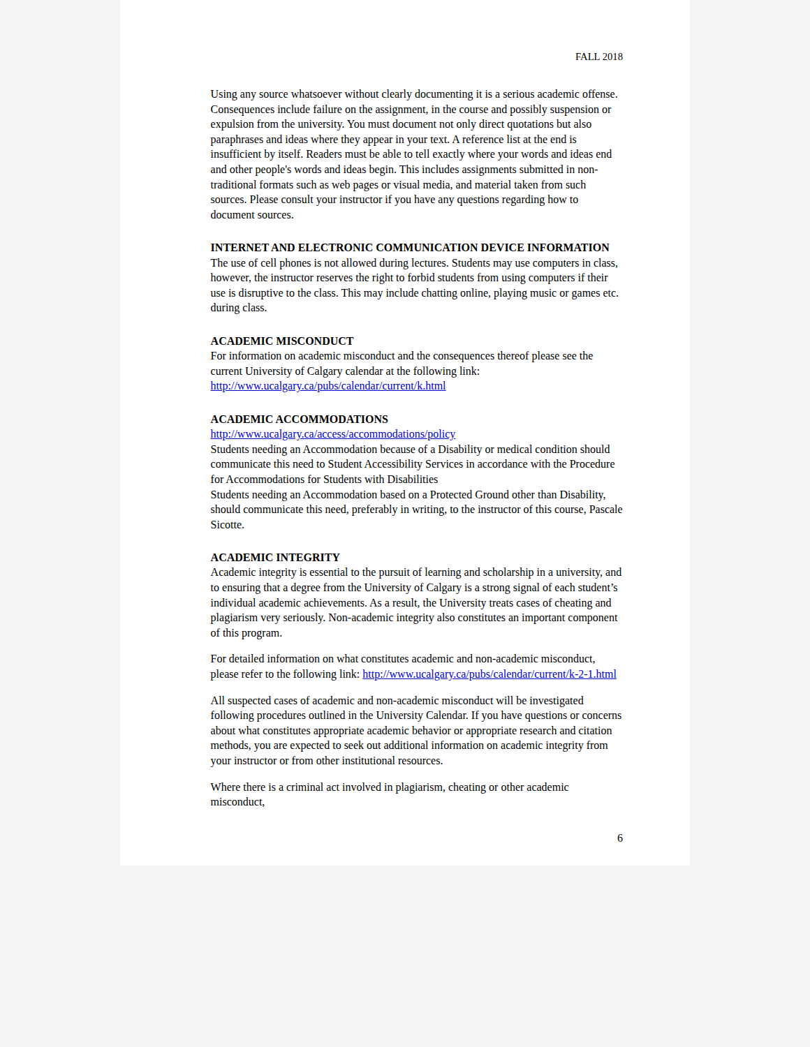FALL 2018
Using any source whatsoever without clearly documenting it is a serious academic offense. Consequences include failure on the assignment, in the course and possibly suspension or expulsion from the university. You must document not only direct quotations but also paraphrases and ideas where they appear in your text. A reference list at the end is insufficient by itself. Readers must be able to tell exactly where your words and ideas end and other people's words and ideas begin. This includes assignments submitted in non-traditional formats such as web pages or visual media, and material taken from such sources. Please consult your instructor if you have any questions regarding how to document sources.
Internet and Electronic Communication Device Information
The use of cell phones is not allowed during lectures. Students may use computers in class, however, the instructor reserves the right to forbid students from using computers if their use is disruptive to the class. This may include chatting online, playing music or games etc. during class.
Academic Misconduct
For information on academic misconduct and the consequences thereof please see the current University of Calgary calendar at the following link:
http://www.ucalgary.ca/pubs/calendar/current/k.html
Academic Accommodations
http://www.ucalgary.ca/access/accommodations/policy
Students needing an Accommodation because of a Disability or medical condition should communicate this need to Student Accessibility Services in accordance with the Procedure for Accommodations for Students with Disabilities
Students needing an Accommodation based on a Protected Ground other than Disability, should communicate this need, preferably in writing, to the instructor of this course, Pascale Sicotte.
Academic Integrity
Academic integrity is essential to the pursuit of learning and scholarship in a university, and to ensuring that a degree from the University of Calgary is a strong signal of each student’s individual academic achievements. As a result, the University treats cases of cheating and plagiarism very seriously. Non-academic integrity also constitutes an important component of this program.
For detailed information on what constitutes academic and non-academic misconduct, please refer to the following link: http://www.ucalgary.ca/pubs/calendar/current/k-2-1.html
All suspected cases of academic and non-academic misconduct will be investigated following procedures outlined in the University Calendar. If you have questions or concerns about what constitutes appropriate academic behavior or appropriate research and citation methods, you are expected to seek out additional information on academic integrity from your instructor or from other institutional resources.
Where there is a criminal act involved in plagiarism, cheating or other academic misconduct,
6